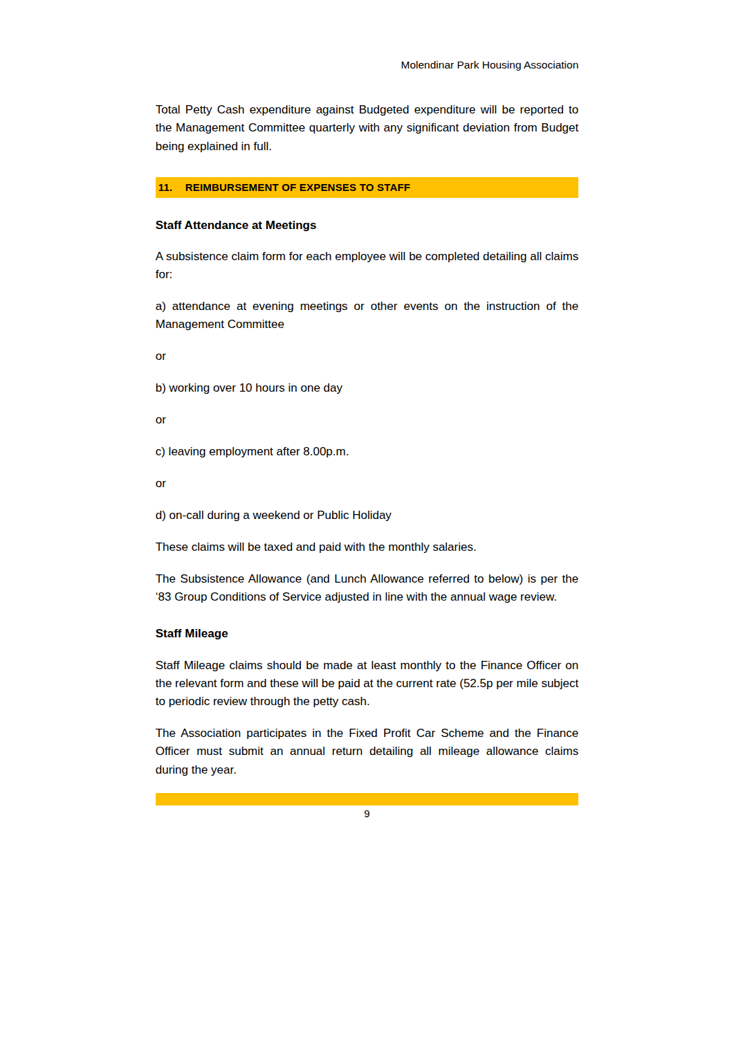Molendinar Park Housing Association
Total Petty Cash expenditure against Budgeted expenditure will be reported to the Management Committee quarterly with any significant deviation from Budget being explained in full.
11. REIMBURSEMENT OF EXPENSES TO STAFF
Staff Attendance at Meetings
A subsistence claim form for each employee will be completed detailing all claims for:
a) attendance at evening meetings or other events on the instruction of the Management Committee
or
b) working over 10 hours in one day
or
c) leaving employment after 8.00p.m.
or
d) on-call during a weekend or Public Holiday
These claims will be taxed and paid with the monthly salaries.
The Subsistence Allowance (and Lunch Allowance referred to below) is per the ‘83 Group Conditions of Service adjusted in line with the annual wage review.
Staff Mileage
Staff Mileage claims should be made at least monthly to the Finance Officer on the relevant form and these will be paid at the current rate (52.5p per mile subject to periodic review through the petty cash.
The Association participates in the Fixed Profit Car Scheme and the Finance Officer must submit an annual return detailing all mileage allowance claims during the year.
9